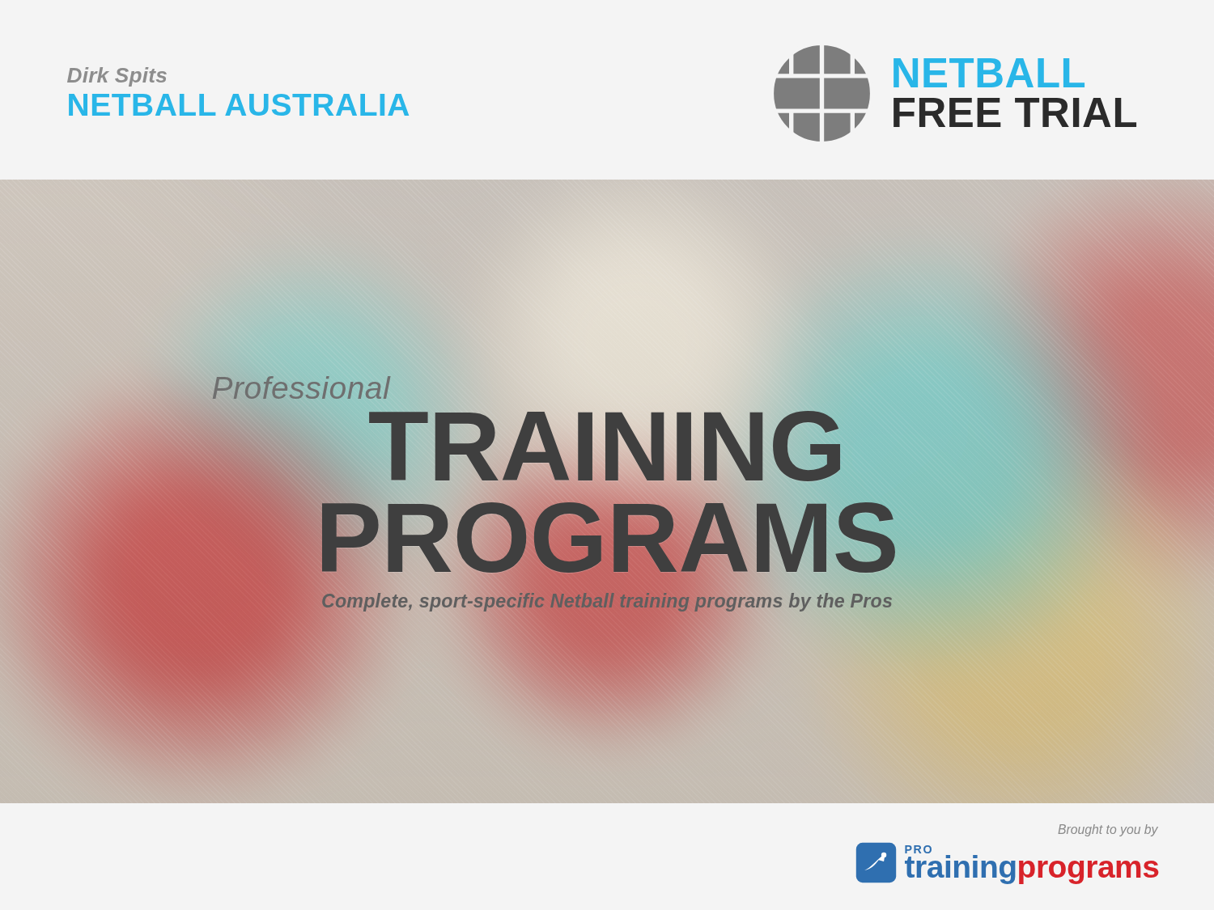Dirk Spits
Netball Australia
Netball
Free Trial
Professional
Training Programs
Complete, sport-specific Netball training programs by the Pros
Brought to you by
Pro training programs